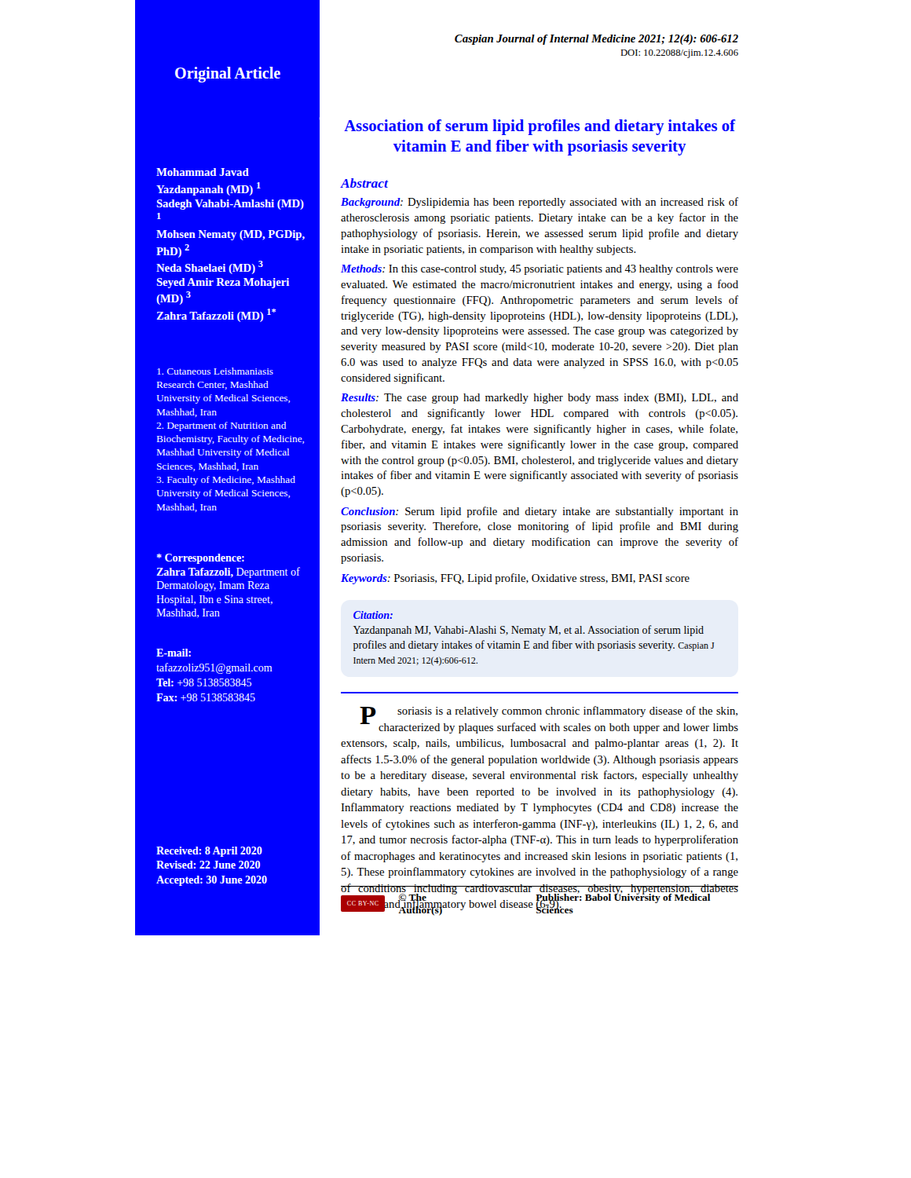Original Article
Mohammad Javad Yazdanpanah (MD) 1
Sadegh Vahabi-Amlashi (MD) 1
Mohsen Nematy (MD, PGDip, PhD) 2
Neda Shaelaei (MD) 3
Seyed Amir Reza Mohajeri (MD) 3
Zahra Tafazzoli (MD) 1*
1. Cutaneous Leishmaniasis Research Center, Mashhad University of Medical Sciences, Mashhad, Iran
2. Department of Nutrition and Biochemistry, Faculty of Medicine, Mashhad University of Medical Sciences, Mashhad, Iran
3. Faculty of Medicine, Mashhad University of Medical Sciences, Mashhad, Iran
* Correspondence:
Zahra Tafazzoli, Department of Dermatology, Imam Reza Hospital, Ibn e Sina street, Mashhad, Iran
E-mail: tafazzoliz951@gmail.com
Tel: +98 5138583845
Fax: +98 5138583845
Received: 8 April 2020
Revised: 22 June 2020
Accepted: 30 June 2020
Caspian Journal of Internal Medicine 2021; 12(4): 606-612
DOI: 10.22088/cjim.12.4.606
Association of serum lipid profiles and dietary intakes of vitamin E and fiber with psoriasis severity
Abstract
Background: Dyslipidemia has been reportedly associated with an increased risk of atherosclerosis among psoriatic patients. Dietary intake can be a key factor in the pathophysiology of psoriasis. Herein, we assessed serum lipid profile and dietary intake in psoriatic patients, in comparison with healthy subjects.
Methods: In this case-control study, 45 psoriatic patients and 43 healthy controls were evaluated. We estimated the macro/micronutrient intakes and energy, using a food frequency questionnaire (FFQ). Anthropometric parameters and serum levels of triglyceride (TG), high-density lipoproteins (HDL), low-density lipoproteins (LDL), and very low-density lipoproteins were assessed. The case group was categorized by severity measured by PASI score (mild<10, moderate 10-20, severe >20). Diet plan 6.0 was used to analyze FFQs and data were analyzed in SPSS 16.0, with p<0.05 considered significant.
Results: The case group had markedly higher body mass index (BMI), LDL, and cholesterol and significantly lower HDL compared with controls (p<0.05). Carbohydrate, energy, fat intakes were significantly higher in cases, while folate, fiber, and vitamin E intakes were significantly lower in the case group, compared with the control group (p<0.05). BMI, cholesterol, and triglyceride values and dietary intakes of fiber and vitamin E were significantly associated with severity of psoriasis (p<0.05).
Conclusion: Serum lipid profile and dietary intake are substantially important in psoriasis severity. Therefore, close monitoring of lipid profile and BMI during admission and follow-up and dietary modification can improve the severity of psoriasis.
Keywords: Psoriasis, FFQ, Lipid profile, Oxidative stress, BMI, PASI score
Citation:
Yazdanpanah MJ, Vahabi-Alashi S, Nematy M, et al. Association of serum lipid profiles and dietary intakes of vitamin E and fiber with psoriasis severity. Caspian J Intern Med 2021; 12(4):606-612.
Psoriasis is a relatively common chronic inflammatory disease of the skin, characterized by plaques surfaced with scales on both upper and lower limbs extensors, scalp, nails, umbilicus, lumbosacral and palmo-plantar areas (1, 2). It affects 1.5-3.0% of the general population worldwide (3). Although psoriasis appears to be a hereditary disease, several environmental risk factors, especially unhealthy dietary habits, have been reported to be involved in its pathophysiology (4). Inflammatory reactions mediated by T lymphocytes (CD4 and CD8) increase the levels of cytokines such as interferon-gamma (INF-γ), interleukins (IL) 1, 2, 6, and 17, and tumor necrosis factor-alpha (TNF-α). This in turn leads to hyperproliferation of macrophages and keratinocytes and increased skin lesions in psoriatic patients (1, 5). These proinflammatory cytokines are involved in the pathophysiology of a range of conditions including cardiovascular diseases, obesity, hypertension, diabetes mellitus, and inflammatory bowel disease (6-9).
CC BY-NC © The Author(s) Publisher: Babol University of Medical Sciences